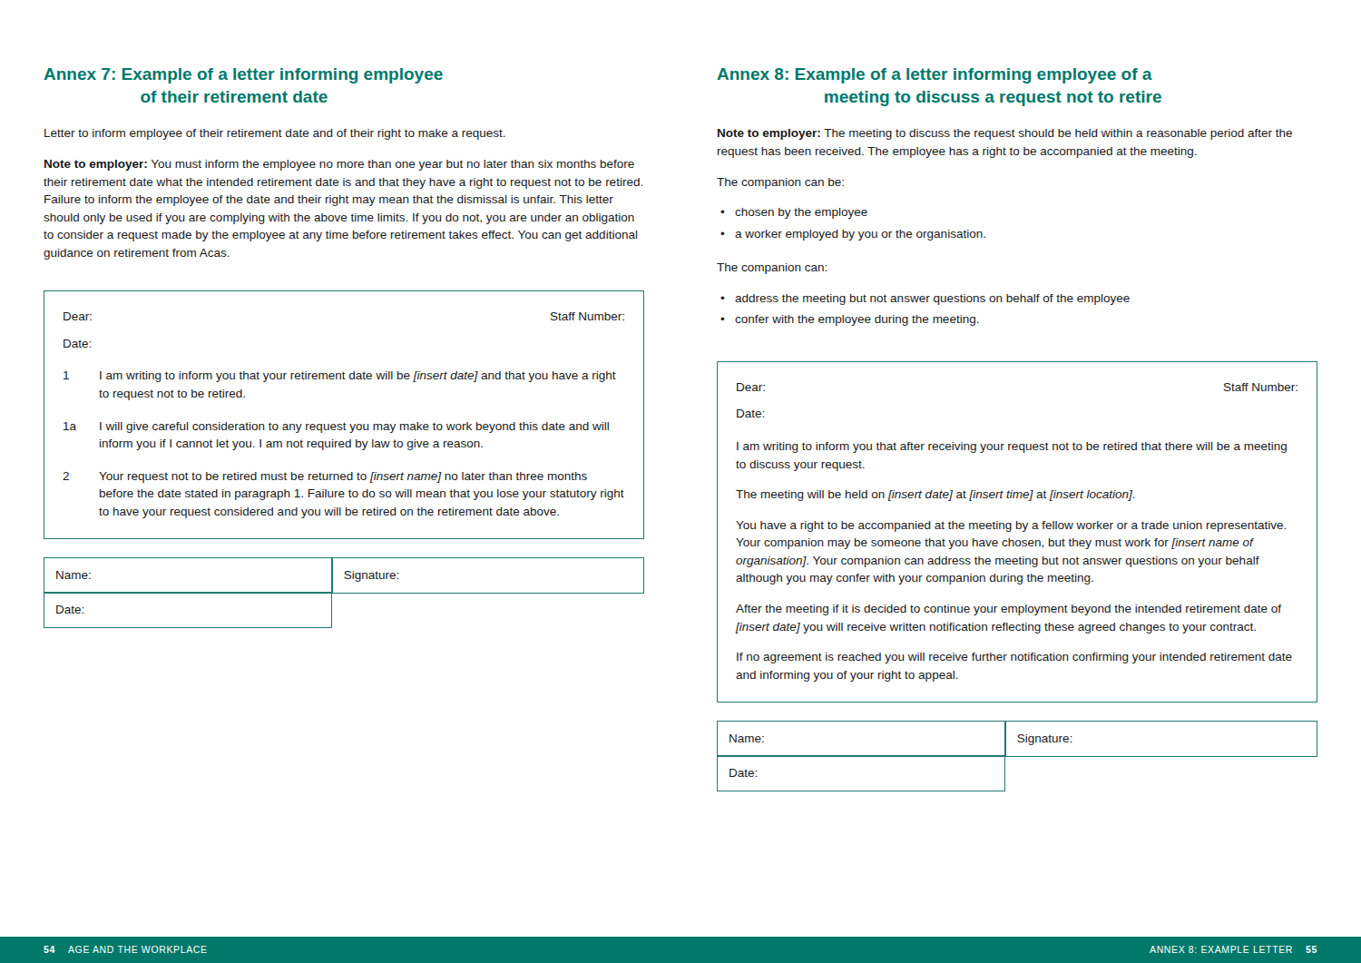Annex 7: Example of a letter informing employee of their retirement date
Letter to inform employee of their retirement date and of their right to make a request.
Note to employer: You must inform the employee no more than one year but no later than six months before their retirement date what the intended retirement date is and that they have a right to request not to be retired. Failure to inform the employee of the date and their right may mean that the dismissal is unfair. This letter should only be used if you are complying with the above time limits. If you do not, you are under an obligation to consider a request made by the employee at any time before retirement takes effect. You can get additional guidance on retirement from Acas.
Dear: Staff Number:
Date:
1 I am writing to inform you that your retirement date will be [insert date] and that you have a right to request not to be retired.
1a I will give careful consideration to any request you may make to work beyond this date and will inform you if I cannot let you. I am not required by law to give a reason.
2 Your request not to be retired must be returned to [insert name] no later than three months before the date stated in paragraph 1. Failure to do so will mean that you lose your statutory right to have your request considered and you will be retired on the retirement date above.
Name:
Signature:
Date:
54 Age and the workplace
Annex 8: Example of a letter informing employee of a meeting to discuss a request not to retire
Note to employer: The meeting to discuss the request should be held within a reasonable period after the request has been received. The employee has a right to be accompanied at the meeting.
The companion can be:
chosen by the employee
a worker employed by you or the organisation.
The companion can:
address the meeting but not answer questions on behalf of the employee
confer with the employee during the meeting.
Dear: Staff Number:
Date:
I am writing to inform you that after receiving your request not to be retired that there will be a meeting to discuss your request.
The meeting will be held on [insert date] at [insert time] at [insert location].
You have a right to be accompanied at the meeting by a fellow worker or a trade union representative. Your companion may be someone that you have chosen, but they must work for [insert name of organisation]. Your companion can address the meeting but not answer questions on your behalf although you may confer with your companion during the meeting.
After the meeting if it is decided to continue your employment beyond the intended retirement date of [insert date] you will receive written notification reflecting these agreed changes to your contract.
If no agreement is reached you will receive further notification confirming your intended retirement date and informing you of your right to appeal.
Name:
Signature:
Date:
Annex 8: Example letter 55